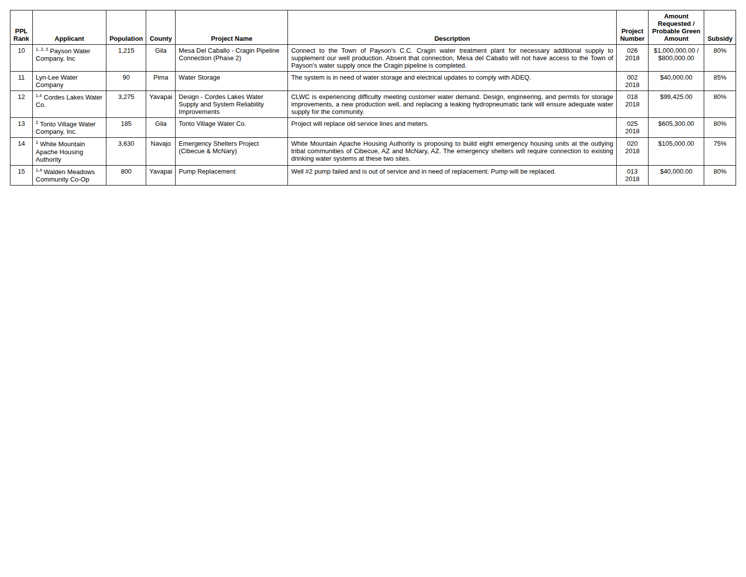| PPL Rank | Applicant | Population | County | Project Name | Description | Project Number | Amount Requested / Probable Green Amount | Subsidy |
| --- | --- | --- | --- | --- | --- | --- | --- | --- |
| 10 | 1, 2, 3 Payson Water Company, Inc | 1,215 | Gila | Mesa Del Caballo - Cragin Pipeline Connection (Phase 2) | Connect to the Town of Payson's C.C. Cragin water treatment plant for necessary additional supply to supplement our well production. Absent that connection, Mesa del Caballo will not have access to the Town of Payson's water supply once the Cragin pipeline is completed. | 026 2018 | $1,000,000.00 / $800,000.00 | 80% |
| 11 | Lyn-Lee Water Company | 90 | Pima | Water Storage | The system is in need of water storage and electrical updates to comply with ADEQ. | 002 2018 | $40,000.00 | 85% |
| 12 | 1,4 Cordes Lakes Water Co. | 3,275 | Yavapai | Design - Cordes Lakes Water Supply and System Reliability Improvements | CLWC is experiencing difficulty meeting customer water demand. Design, engineering, and permits for storage improvements, a new production well, and replacing a leaking hydropneumatic tank will ensure adequate water supply for the community. | 018 2018 | $99,425.00 | 80% |
| 13 | 2 Tonto Village Water Company, Inc. | 185 | Gila | Tonto Village Water Co. | Project will replace old service lines and meters. | 025 2018 | $605,300.00 | 80% |
| 14 | 1 White Mountain Apache Housing Authority | 3,630 | Navajo | Emergency Shelters Project (Cibecue & McNary) | White Mountain Apache Housing Authority is proposing to build eight emergency housing units at the outlying tribal communities of Cibecue, AZ and McNary, AZ. The emergency shelters will require connection to existing drinking water systems at these two sites. | 020 2018 | $105,000.00 | 75% |
| 15 | 1,4 Walden Meadows Community Co-Op | 800 | Yavapai | Pump Replacement | Well #2 pump failed and is out of service and in need of replacement. Pump will be replaced. | 013 2018 | $40,000.00 | 80% |